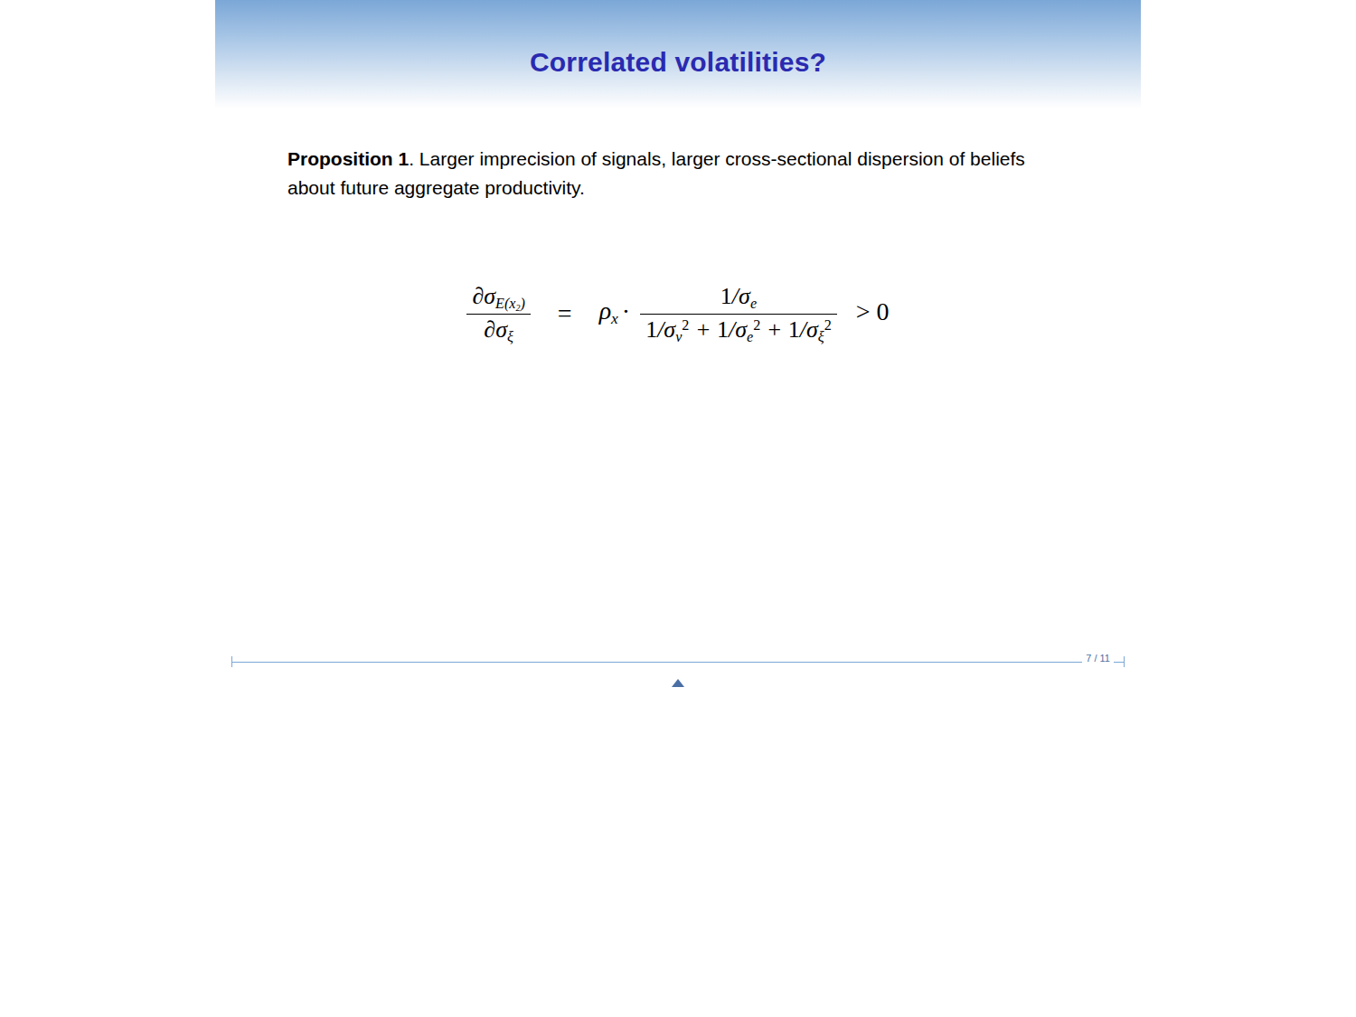Correlated volatilities?
Proposition 1. Larger imprecision of signals, larger cross-sectional dispersion of beliefs about future aggregate productivity.
| ∂σ E(x 2 ) ∂σ ξ | = | ρ x · 1 /σ e 1 /σ v 2 + 1 /σ e 2 + 1 /σ ξ 2 > 0 |
7 / 11